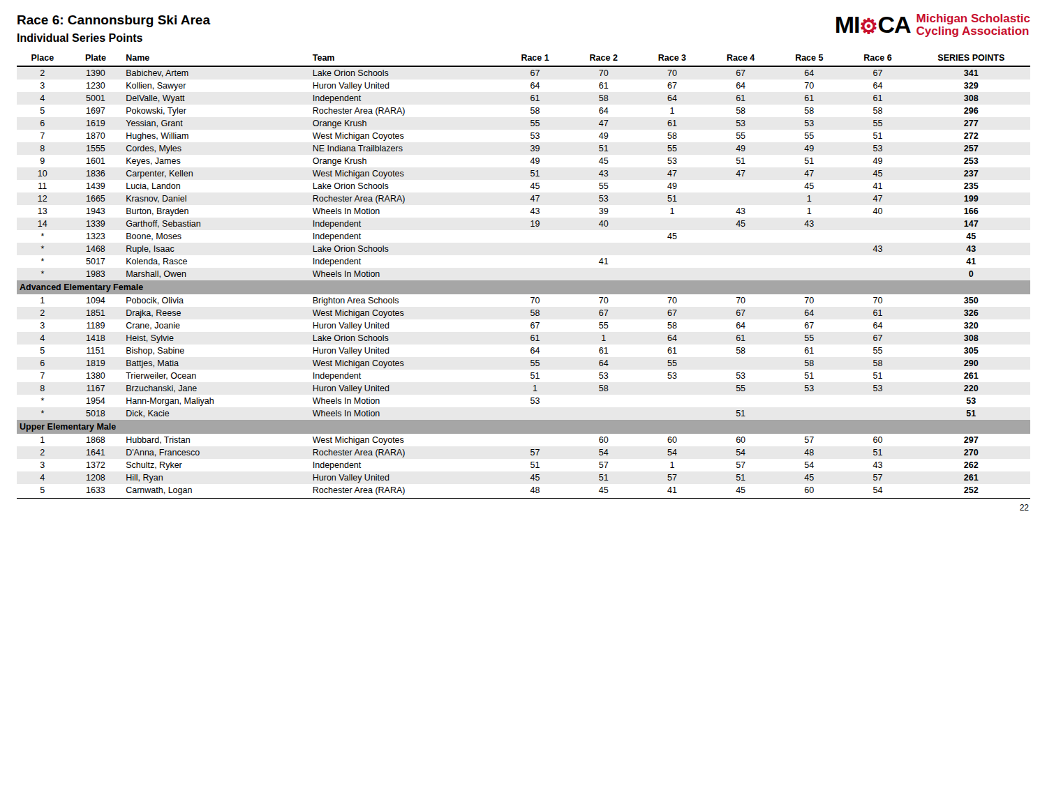Race 6: Cannonsburg Ski Area
Individual Series Points
MI⚙CA
Michigan Scholastic
Cycling Association
| Place | Plate | Name | Team | Race 1 | Race 2 | Race 3 | Race 4 | Race 5 | Race 6 | SERIES POINTS |
| --- | --- | --- | --- | --- | --- | --- | --- | --- | --- | --- |
| 2 | 1390 | Babichev, Artem | Lake Orion Schools | 67 | 70 | 70 | 67 | 64 | 67 | 341 |
| 3 | 1230 | Kollien, Sawyer | Huron Valley United | 64 | 61 | 67 | 64 | 70 | 64 | 329 |
| 4 | 5001 | DelValle, Wyatt | Independent | 61 | 58 | 64 | 61 | 61 | 61 | 308 |
| 5 | 1697 | Pokowski, Tyler | Rochester Area (RARA) | 58 | 64 | 1 | 58 | 58 | 58 | 296 |
| 6 | 1619 | Yessian, Grant | Orange Krush | 55 | 47 | 61 | 53 | 53 | 55 | 277 |
| 7 | 1870 | Hughes, William | West Michigan Coyotes | 53 | 49 | 58 | 55 | 55 | 51 | 272 |
| 8 | 1555 | Cordes, Myles | NE Indiana Trailblazers | 39 | 51 | 55 | 49 | 49 | 53 | 257 |
| 9 | 1601 | Keyes, James | Orange Krush | 49 | 45 | 53 | 51 | 51 | 49 | 253 |
| 10 | 1836 | Carpenter, Kellen | West Michigan Coyotes | 51 | 43 | 47 | 47 | 47 | 45 | 237 |
| 11 | 1439 | Lucia, Landon | Lake Orion Schools | 45 | 55 | 49 | | 45 | 41 | 235 |
| 12 | 1665 | Krasnov, Daniel | Rochester Area (RARA) | 47 | 53 | 51 | | 1 | 47 | 199 |
| 13 | 1943 | Burton, Brayden | Wheels In Motion | 43 | 39 | 1 | 43 | 1 | 40 | 166 |
| 14 | 1339 | Garthoff, Sebastian | Independent | 19 | 40 | | 45 | 43 | | 147 |
| * | 1323 | Boone, Moses | Independent | | | 45 | | | | 45 |
| * | 1468 | Ruple, Isaac | Lake Orion Schools | | | | | | 43 | 43 |
| * | 5017 | Kolenda, Rasce | Independent | | 41 | | | | | 41 |
| * | 1983 | Marshall, Owen | Wheels In Motion | | | | | | | 0 |
| Advanced Elementary Female |
| 1 | 1094 | Pobocik, Olivia | Brighton Area Schools | 70 | 70 | 70 | 70 | 70 | 70 | 350 |
| 2 | 1851 | Drajka, Reese | West Michigan Coyotes | 58 | 67 | 67 | 67 | 64 | 61 | 326 |
| 3 | 1189 | Crane, Joanie | Huron Valley United | 67 | 55 | 58 | 64 | 67 | 64 | 320 |
| 4 | 1418 | Heist, Sylvie | Lake Orion Schools | 61 | 1 | 64 | 61 | 55 | 67 | 308 |
| 5 | 1151 | Bishop, Sabine | Huron Valley United | 64 | 61 | 61 | 58 | 61 | 55 | 305 |
| 6 | 1819 | Battjes, Matia | West Michigan Coyotes | 55 | 64 | 55 | | 58 | 58 | 290 |
| 7 | 1380 | Trierweiler, Ocean | Independent | 51 | 53 | 53 | 53 | 51 | 51 | 261 |
| 8 | 1167 | Brzuchanski, Jane | Huron Valley United | 1 | 58 | | 55 | 53 | 53 | 220 |
| * | 1954 | Hann-Morgan, Maliyah | Wheels In Motion | 53 | | | | | | 53 |
| * | 5018 | Dick, Kacie | Wheels In Motion | | | | 51 | | | 51 |
| Upper Elementary Male |
| 1 | 1868 | Hubbard, Tristan | West Michigan Coyotes | | 60 | 60 | 60 | 57 | 60 | 297 |
| 2 | 1641 | D'Anna, Francesco | Rochester Area (RARA) | 57 | 54 | 54 | 54 | 48 | 51 | 270 |
| 3 | 1372 | Schultz, Ryker | Independent | 51 | 57 | 1 | 57 | 54 | 43 | 262 |
| 4 | 1208 | Hill, Ryan | Huron Valley United | 45 | 51 | 57 | 51 | 45 | 57 | 261 |
| 5 | 1633 | Carnwath, Logan | Rochester Area (RARA) | 48 | 45 | 41 | 45 | 60 | 54 | 252 |
22